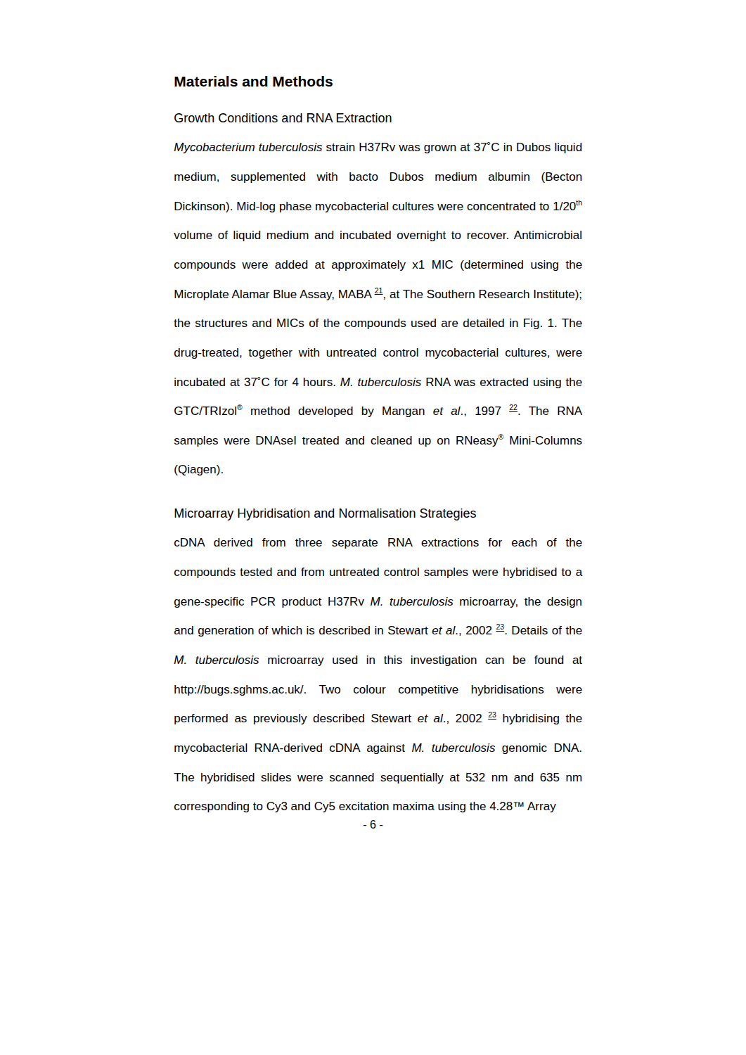Materials and Methods
Growth Conditions and RNA Extraction
Mycobacterium tuberculosis strain H37Rv was grown at 37˚C in Dubos liquid medium, supplemented with bacto Dubos medium albumin (Becton Dickinson). Mid-log phase mycobacterial cultures were concentrated to 1/20th volume of liquid medium and incubated overnight to recover. Antimicrobial compounds were added at approximately x1 MIC (determined using the Microplate Alamar Blue Assay, MABA 21, at The Southern Research Institute); the structures and MICs of the compounds used are detailed in Fig. 1. The drug-treated, together with untreated control mycobacterial cultures, were incubated at 37˚C for 4 hours. M. tuberculosis RNA was extracted using the GTC/TRIzol® method developed by Mangan et al., 1997 22. The RNA samples were DNAseI treated and cleaned up on RNeasy® Mini-Columns (Qiagen).
Microarray Hybridisation and Normalisation Strategies
cDNA derived from three separate RNA extractions for each of the compounds tested and from untreated control samples were hybridised to a gene-specific PCR product H37Rv M. tuberculosis microarray, the design and generation of which is described in Stewart et al., 2002 23. Details of the M. tuberculosis microarray used in this investigation can be found at http://bugs.sghms.ac.uk/. Two colour competitive hybridisations were performed as previously described Stewart et al., 2002 23 hybridising the mycobacterial RNA-derived cDNA against M. tuberculosis genomic DNA. The hybridised slides were scanned sequentially at 532 nm and 635 nm corresponding to Cy3 and Cy5 excitation maxima using the 4.28™ Array
- 6 -